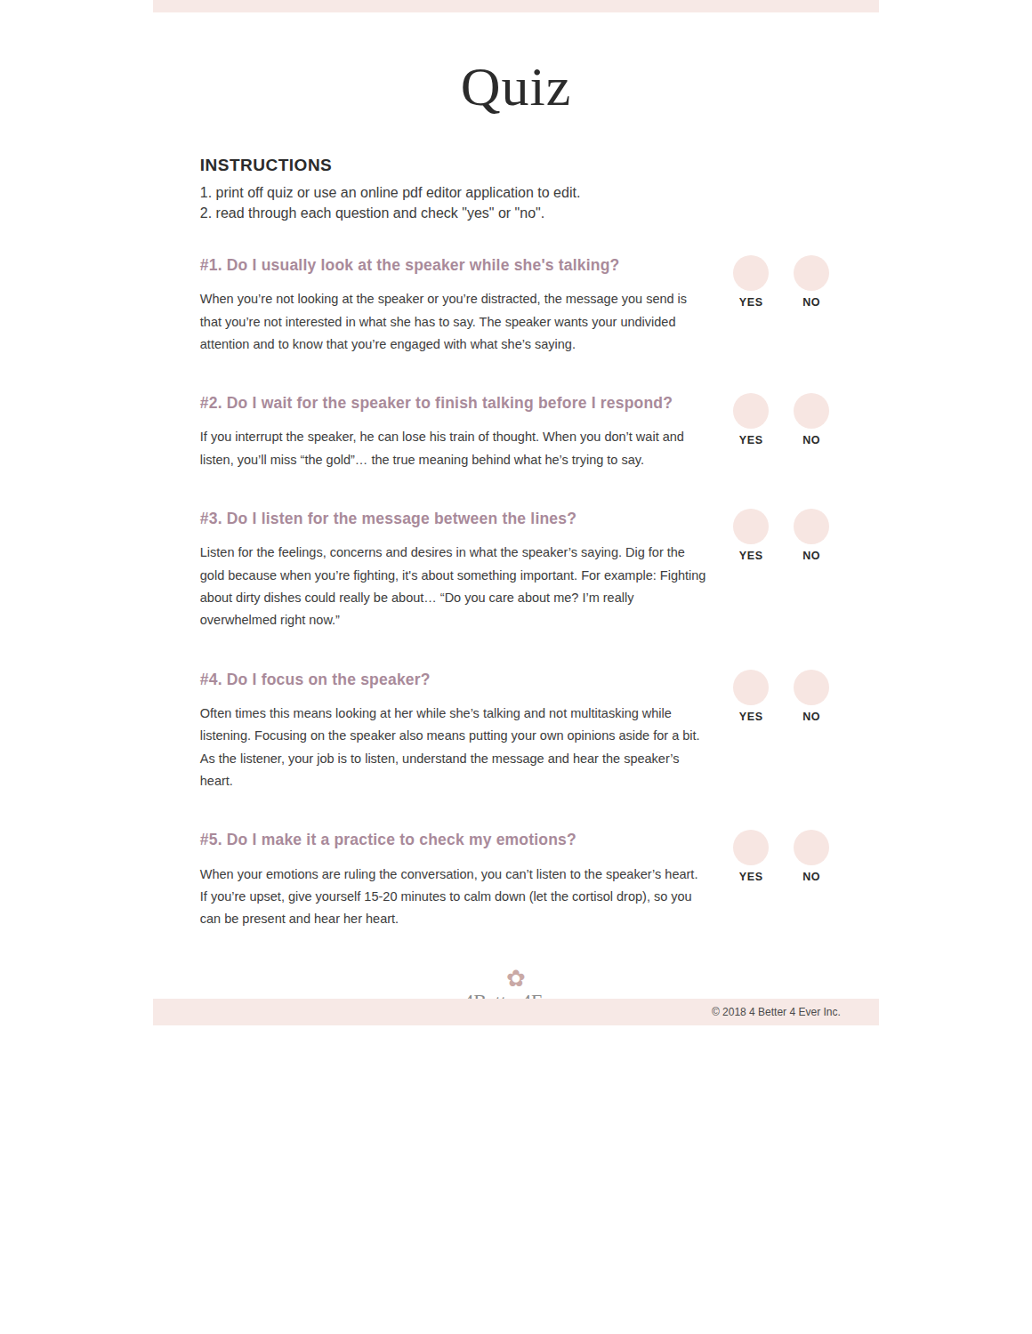Quiz
INSTRUCTIONS
1. print off quiz or use an online pdf editor application to edit.
2. read through each question and check "yes" or "no".
#1. Do I usually look at the speaker while she's talking?
When you’re not looking at the speaker or you’re distracted, the message you send is that you’re not interested in what she has to say. The speaker wants your undivided attention and to know that you’re engaged with what she’s saying.
YES
NO
#2. Do I wait for the speaker to finish talking before I respond?
If you interrupt the speaker, he can lose his train of thought. When you don’t wait and listen, you’ll miss “the gold”… the true meaning behind what he’s trying to say.
YES
NO
#3. Do I listen for the message between the lines?
Listen for the feelings, concerns and desires in what the speaker’s saying. Dig for the gold because when you’re fighting, it's about something important. For example: Fighting about dirty dishes could really be about… “Do you care about me? I’m really overwhelmed right now.”
YES
NO
#4. Do I focus on the speaker?
Often times this means looking at her while she’s talking and not multitasking while listening. Focusing on the speaker also means putting your own opinions aside for a bit. As the listener, your job is to listen, understand the message and hear the speaker’s heart.
YES
NO
#5. Do I make it a practice to check my emotions?
When your emotions are ruling the conversation, you can’t listen to the speaker’s heart. If you’re upset, give yourself 15-20 minutes to calm down (let the cortisol drop), so you can be present and hear her heart.
YES
NO
✿
4Better4Ever
© 2018 4 Better 4 Ever Inc.